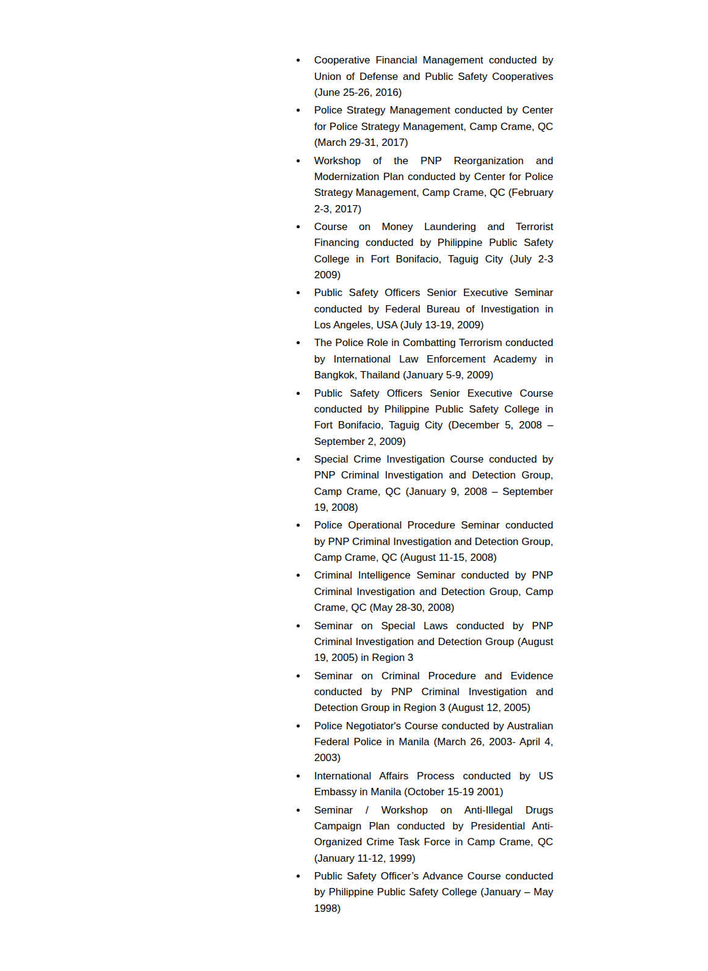Cooperative Financial Management conducted by Union of Defense and Public Safety Cooperatives (June 25-26, 2016)
Police Strategy Management conducted by Center for Police Strategy Management, Camp Crame, QC (March 29-31, 2017)
Workshop of the PNP Reorganization and Modernization Plan conducted by Center for Police Strategy Management, Camp Crame, QC (February 2-3, 2017)
Course on Money Laundering and Terrorist Financing conducted by Philippine Public Safety College in Fort Bonifacio, Taguig City (July 2-3 2009)
Public Safety Officers Senior Executive Seminar conducted by Federal Bureau of Investigation in Los Angeles, USA (July 13-19, 2009)
The Police Role in Combatting Terrorism conducted by International Law Enforcement Academy in Bangkok, Thailand (January 5-9, 2009)
Public Safety Officers Senior Executive Course conducted by Philippine Public Safety College in Fort Bonifacio, Taguig City (December 5, 2008 – September 2, 2009)
Special Crime Investigation Course conducted by PNP Criminal Investigation and Detection Group, Camp Crame, QC (January 9, 2008 – September 19, 2008)
Police Operational Procedure Seminar conducted by PNP Criminal Investigation and Detection Group, Camp Crame, QC (August 11-15, 2008)
Criminal Intelligence Seminar conducted by PNP Criminal Investigation and Detection Group, Camp Crame, QC (May 28-30, 2008)
Seminar on Special Laws conducted by PNP Criminal Investigation and Detection Group (August 19, 2005) in Region 3
Seminar on Criminal Procedure and Evidence conducted by PNP Criminal Investigation and Detection Group in Region 3 (August 12, 2005)
Police Negotiator's Course conducted by Australian Federal Police in Manila (March 26, 2003- April 4, 2003)
International Affairs Process conducted by US Embassy in Manila (October 15-19 2001)
Seminar / Workshop on Anti-Illegal Drugs Campaign Plan conducted by Presidential Anti-Organized Crime Task Force in Camp Crame, QC (January 11-12, 1999)
Public Safety Officer’s Advance Course conducted by Philippine Public Safety College (January – May 1998)